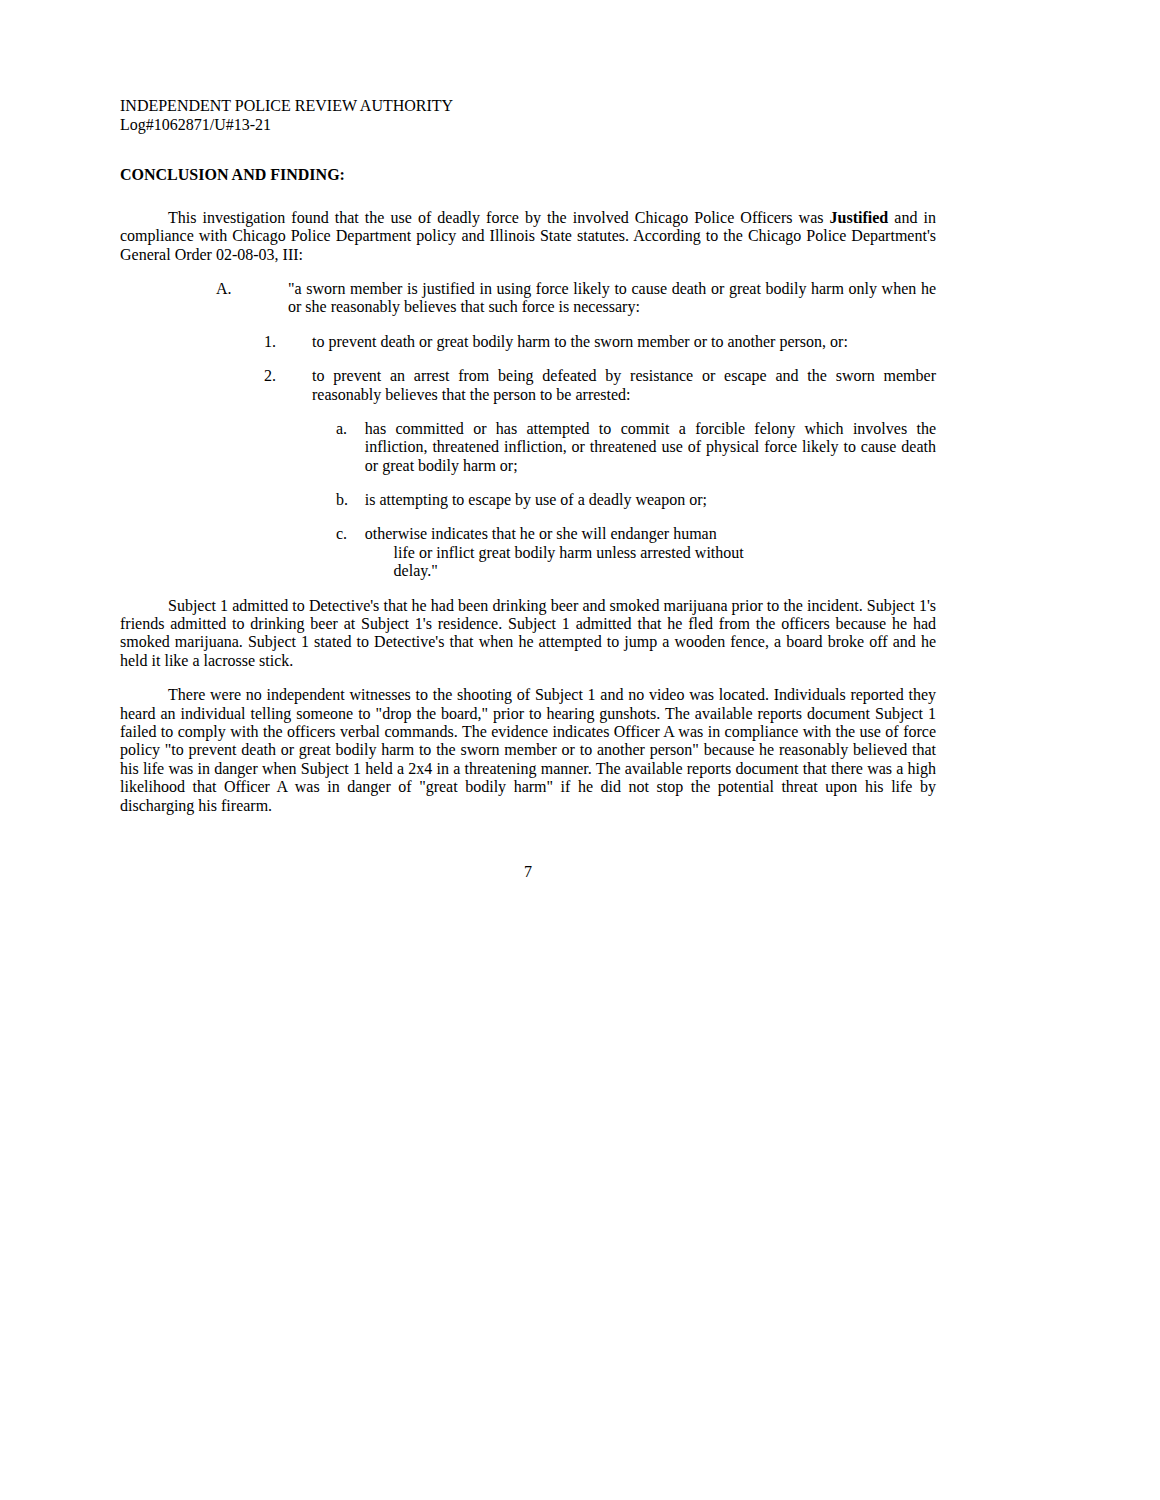INDEPENDENT POLICE REVIEW AUTHORITY
Log#1062871/U#13-21
Conclusion and Finding:
This investigation found that the use of deadly force by the involved Chicago Police Officers was Justified and in compliance with Chicago Police Department policy and Illinois State statutes. According to the Chicago Police Department's General Order 02-08-03, III:
A.
"a sworn member is justified in using force likely to cause death or great bodily harm only when he or she reasonably believes that such force is necessary:
1.
to prevent death or great bodily harm to the sworn member or to another person, or:
2.
to prevent an arrest from being defeated by resistance or escape and the sworn member reasonably believes that the person to be arrested:
a.
has committed or has attempted to commit a forcible felony which involves the infliction, threatened infliction, or threatened use of physical force likely to cause death or great bodily harm or;
b.
is attempting to escape by use of a deadly weapon or;
c.
otherwise indicates that he or she will endanger human
life or inflict great bodily harm unless arrested without
delay."
Subject 1 admitted to Detective's that he had been drinking beer and smoked marijuana prior to the incident. Subject 1's friends admitted to drinking beer at Subject 1's residence. Subject 1 admitted that he fled from the officers because he had smoked marijuana. Subject 1 stated to Detective's that when he attempted to jump a wooden fence, a board broke off and he held it like a lacrosse stick.
There were no independent witnesses to the shooting of Subject 1 and no video was located. Individuals reported they heard an individual telling someone to "drop the board," prior to hearing gunshots. The available reports document Subject 1 failed to comply with the officers verbal commands. The evidence indicates Officer A was in compliance with the use of force policy "to prevent death or great bodily harm to the sworn member or to another person" because he reasonably believed that his life was in danger when Subject 1 held a 2x4 in a threatening manner. The available reports document that there was a high likelihood that Officer A was in danger of "great bodily harm" if he did not stop the potential threat upon his life by discharging his firearm.
7